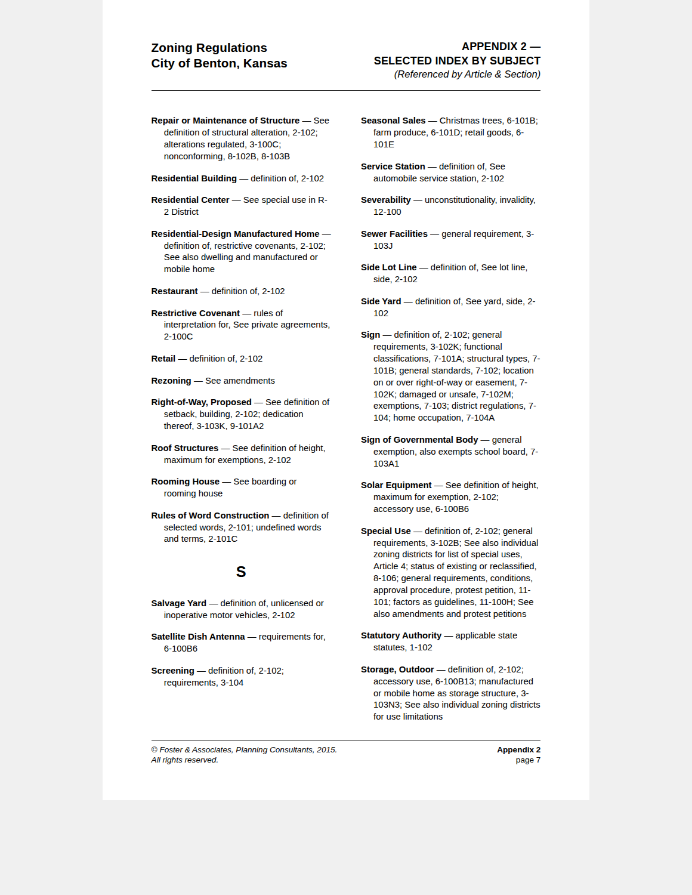Zoning Regulations
City of Benton, Kansas
APPENDIX 2 —
SELECTED INDEX BY SUBJECT
(Referenced by Article & Section)
Repair or Maintenance of Structure — See definition of structural alteration, 2-102; alterations regulated, 3-100C; nonconforming, 8-102B, 8-103B
Residential Building — definition of, 2-102
Residential Center — See special use in R-2 District
Residential-Design Manufactured Home — definition of, restrictive covenants, 2-102; See also dwelling and manufactured or mobile home
Restaurant — definition of, 2-102
Restrictive Covenant — rules of interpretation for, See private agreements, 2-100C
Retail — definition of, 2-102
Rezoning — See amendments
Right-of-Way, Proposed — See definition of setback, building, 2-102; dedication thereof, 3-103K, 9-101A2
Roof Structures — See definition of height, maximum for exemptions, 2-102
Rooming House — See boarding or rooming house
Rules of Word Construction — definition of selected words, 2-101; undefined words and terms, 2-101C
S
Salvage Yard — definition of, unlicensed or inoperative motor vehicles, 2-102
Satellite Dish Antenna — requirements for, 6-100B6
Screening — definition of, 2-102; requirements, 3-104
Seasonal Sales — Christmas trees, 6-101B; farm produce, 6-101D; retail goods, 6-101E
Service Station — definition of, See automobile service station, 2-102
Severability — unconstitutionality, invalidity, 12-100
Sewer Facilities — general requirement, 3-103J
Side Lot Line — definition of, See lot line, side, 2-102
Side Yard — definition of, See yard, side, 2-102
Sign — definition of, 2-102; general requirements, 3-102K; functional classifications, 7-101A; structural types, 7-101B; general standards, 7-102; location on or over right-of-way or easement, 7-102K; damaged or unsafe, 7-102M; exemptions, 7-103; district regulations, 7-104; home occupation, 7-104A
Sign of Governmental Body — general exemption, also exempts school board, 7-103A1
Solar Equipment — See definition of height, maximum for exemption, 2-102; accessory use, 6-100B6
Special Use — definition of, 2-102; general requirements, 3-102B; See also individual zoning districts for list of special uses, Article 4; status of existing or reclassified, 8-106; general requirements, conditions, approval procedure, protest petition, 11-101; factors as guidelines, 11-100H; See also amendments and protest petitions
Statutory Authority — applicable state statutes, 1-102
Storage, Outdoor — definition of, 2-102; accessory use, 6-100B13; manufactured or mobile home as storage structure, 3-103N3; See also individual zoning districts for use limitations
© Foster & Associates, Planning Consultants, 2015.
All rights reserved.
Appendix 2
page 7